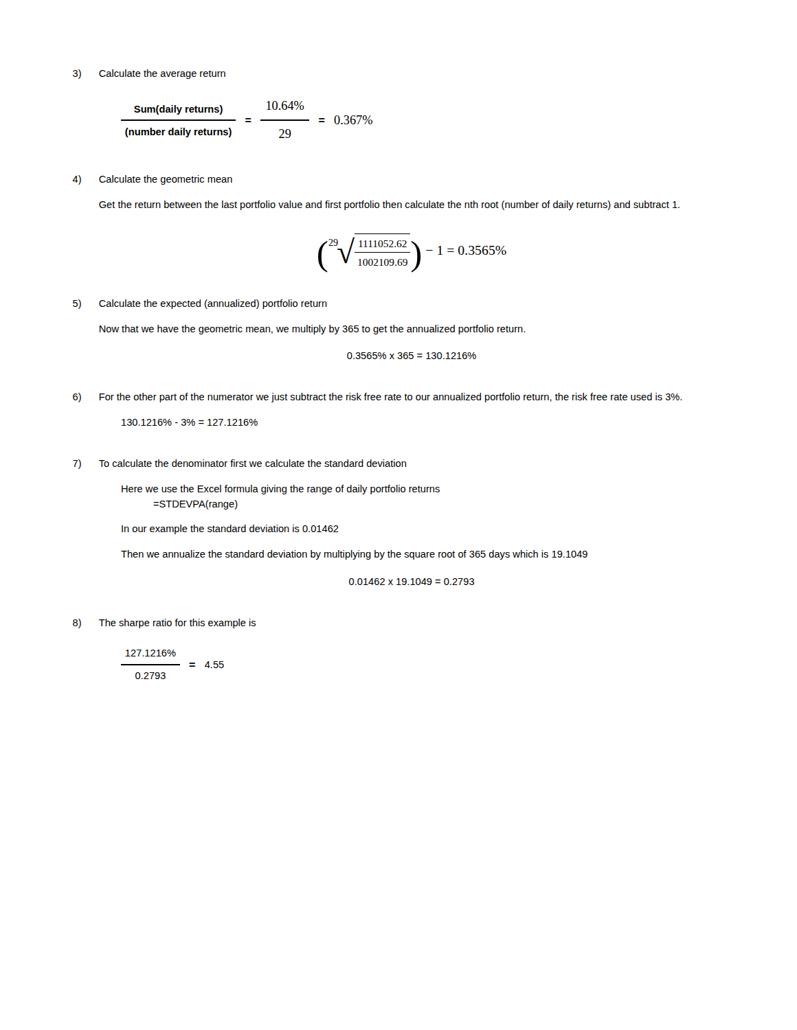Calculate the average return
Sum(daily returns) (number daily returns) = 10.64% 29 = 0.367%
Calculate the geometric mean
Get the return between the last portfolio value and first portfolio then calculate the nth root (number of daily returns) and subtract 1.
(29√1111052.62 1002109.69) − 1 = 0.3565%
Calculate the expected (annualized) portfolio return
Now that we have the geometric mean, we multiply by 365 to get the annualized portfolio return.
0.3565% x 365 = 130.1216%
For the other part of the numerator we just subtract the risk free rate to our annualized portfolio return, the risk free rate used is 3%.
130.1216% - 3% = 127.1216%
To calculate the denominator first we calculate the standard deviation
Here we use the Excel formula giving the range of daily portfolio returns
=STDEVPA(range)
In our example the standard deviation is 0.01462
Then we annualize the standard deviation by multiplying by the square root of 365 days which is 19.1049
0.01462 x 19.1049 = 0.2793
The sharpe ratio for this example is
127.1216% 0.2793 = 4.55